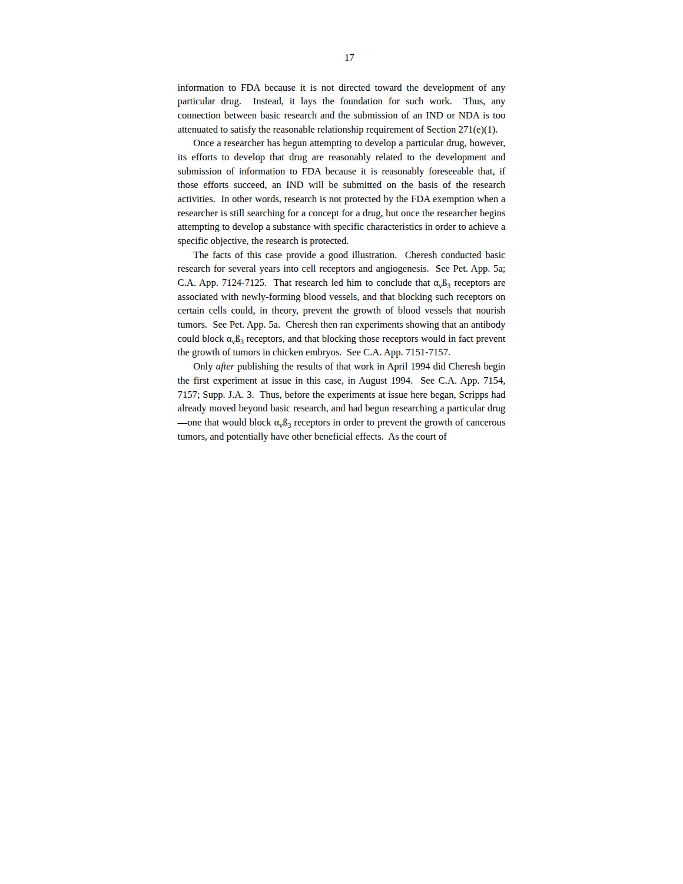17
information to FDA because it is not directed toward the development of any particular drug. Instead, it lays the foundation for such work. Thus, any connection between basic research and the submission of an IND or NDA is too attenuated to satisfy the reasonable relationship requirement of Section 271(e)(1).
Once a researcher has begun attempting to develop a particular drug, however, its efforts to develop that drug are reasonably related to the development and submission of information to FDA because it is reasonably foreseeable that, if those efforts succeed, an IND will be submitted on the basis of the research activities. In other words, research is not protected by the FDA exemption when a researcher is still searching for a concept for a drug, but once the researcher begins attempting to develop a substance with specific characteristics in order to achieve a specific objective, the research is protected.
The facts of this case provide a good illustration. Cheresh conducted basic research for several years into cell receptors and angiogenesis. See Pet. App. 5a; C.A. App. 7124-7125. That research led him to conclude that αvß3 receptors are associated with newly-forming blood vessels, and that blocking such receptors on certain cells could, in theory, prevent the growth of blood vessels that nourish tumors. See Pet. App. 5a. Cheresh then ran experiments showing that an antibody could block αvß3 receptors, and that blocking those receptors would in fact prevent the growth of tumors in chicken embryos. See C.A. App. 7151-7157.
Only after publishing the results of that work in April 1994 did Cheresh begin the first experiment at issue in this case, in August 1994. See C.A. App. 7154, 7157; Supp. J.A. 3. Thus, before the experiments at issue here began, Scripps had already moved beyond basic research, and had begun researching a particular drug—one that would block αvß3 receptors in order to prevent the growth of cancerous tumors, and potentially have other beneficial effects. As the court of